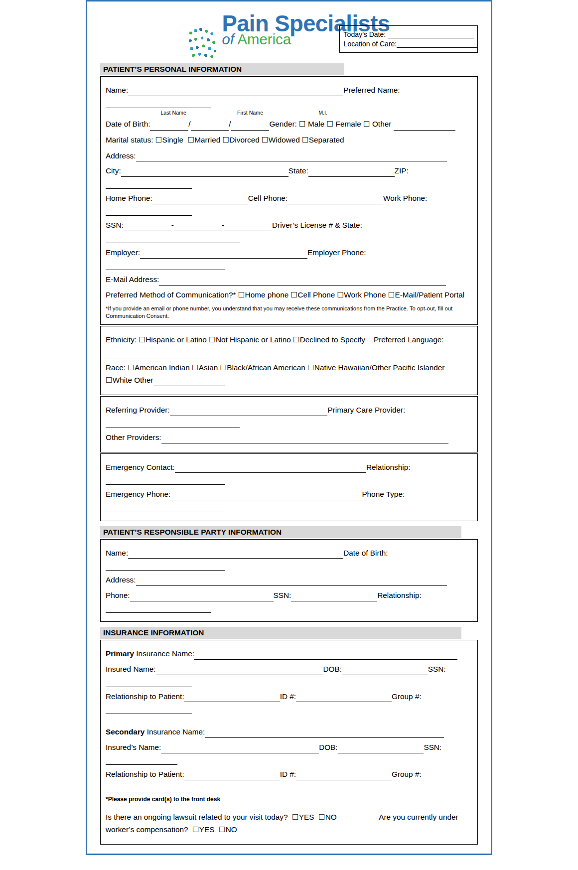Pain Specialists
of America
Today’s Date:
Location of Care:
PATIENT’S PERSONAL INFORMATION
Name: Preferred Name:
Last Name First Name M.I.
Date of Birth: / / Gender: ☐ Male ☐ Female ☐ Other
Marital status: ☐Single ☐Married ☐Divorced ☐Widowed ☐Separated
Address:
City: State: ZIP:
Home Phone: Cell Phone: Work Phone:
SSN: - - Driver’s License # & State:
Employer: Employer Phone:
E-Mail Address:
Preferred Method of Communication?* ☐Home phone ☐Cell Phone ☐Work Phone ☐E-Mail/Patient Portal
*If you provide an email or phone number, you understand that you may receive these communications from the Practice. To opt-out, fill out Communication Consent.
Ethnicity: ☐Hispanic or Latino ☐Not Hispanic or Latino ☐Declined to Specify Preferred Language:
Race: ☐American Indian ☐Asian ☐Black/African American ☐Native Hawaiian/Other Pacific Islander ☐White Other
Referring Provider: Primary Care Provider:
Other Providers:
Emergency Contact: Relationship:
Emergency Phone: Phone Type:
PATIENT’S RESPONSIBLE PARTY INFORMATION
Name: Date of Birth:
Address:
Phone: SSN: Relationship:
INSURANCE INFORMATION
Primary Insurance Name:
Insured Name: DOB: SSN:
Relationship to Patient: ID #: Group #:
Secondary Insurance Name:
Insured’s Name: DOB: SSN:
Relationship to Patient: ID #: Group #:
*Please provide card(s) to the front desk
Is there an ongoing lawsuit related to your visit today? ☐YES ☐NO Are you currently under worker’s compensation? ☐YES ☐NO